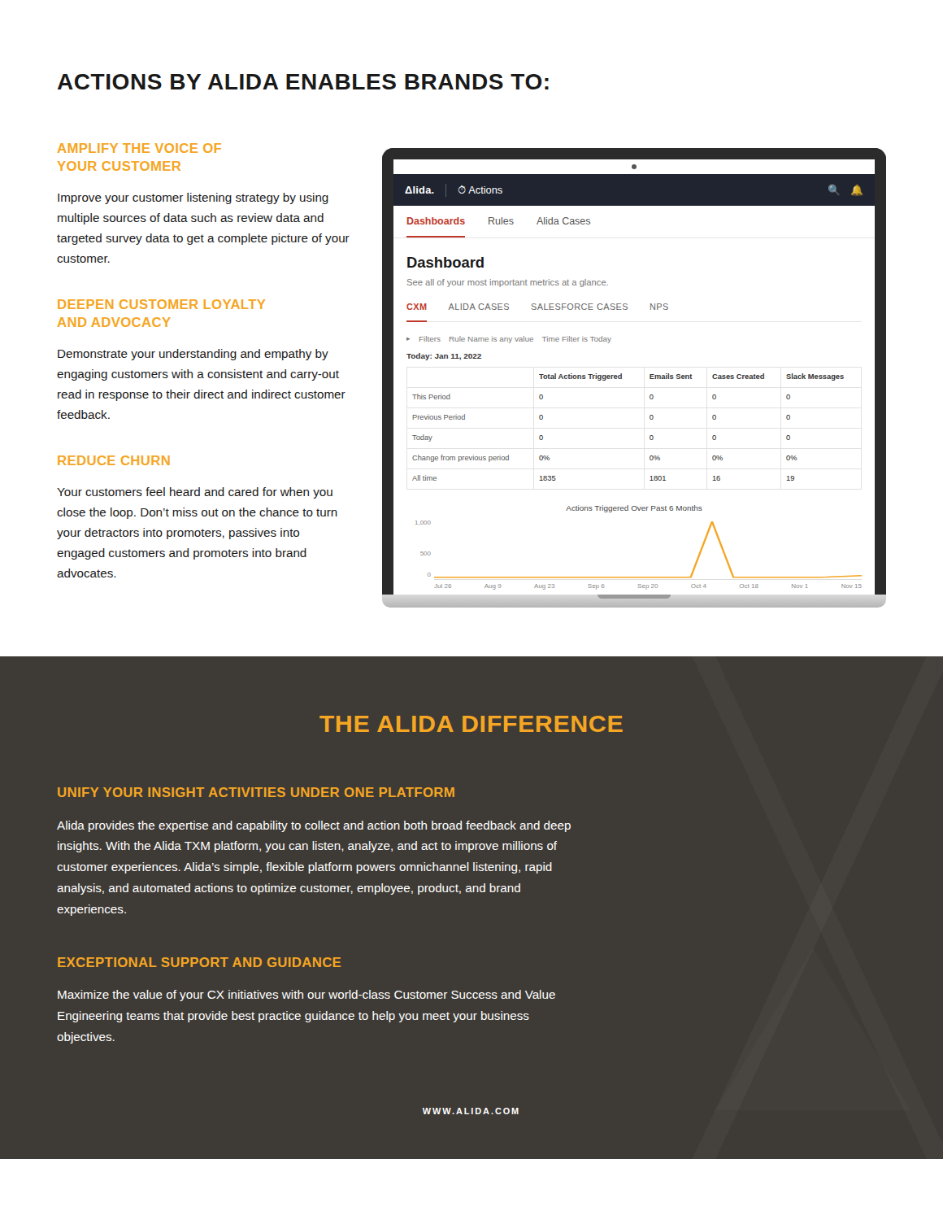Actions by Alida enables brands to:
Amplify the voice of
your customer
Improve your customer listening strategy by using multiple sources of data such as review data and targeted survey data to get a complete picture of your customer.
Deepen customer loyalty
and advocacy
Demonstrate your understanding and empathy by engaging customers with a consistent and carry-out read in response to their direct and indirect customer feedback.
Reduce churn
Your customers feel heard and cared for when you close the loop. Don’t miss out on the chance to turn your detractors into promoters, passives into engaged customers and promoters into brand advocates.
Δlida. ⏱ Actions 🔍 🔔
Dashboards Rules Alida Cases
Dashboard
See all of your most important metrics at a glance.
CXM ALIDA CASES SALESFORCE CASES NPS
▸ Filters Rule Name is any value Time Filter is Today
Today: Jan 11, 2022
| | Total Actions Triggered | Emails Sent | Cases Created | Slack Messages |
| --- | --- | --- | --- | --- |
| This Period | 0 | 0 | 0 | 0 |
| Previous Period | 0 | 0 | 0 | 0 |
| Today | 0 | 0 | 0 | 0 |
| Change from previous period | 0% | 0% | 0% | 0% |
| All time | 1835 | 1801 | 16 | 19 |
Actions Triggered Over Past 6 Months
1,000 500 0
Jul 26 Aug 9 Aug 23 Sep 6 Sep 20 Oct 4 Oct 18 Nov 1 Nov 15
The Alida Difference
Unify your insight activities under one platform
Alida provides the expertise and capability to collect and action both broad feedback and deep insights. With the Alida TXM platform, you can listen, analyze, and act to improve millions of customer experiences. Alida’s simple, flexible platform powers omnichannel listening, rapid analysis, and automated actions to optimize customer, employee, product, and brand experiences.
Exceptional support and guidance
Maximize the value of your CX initiatives with our world-class Customer Success and Value Engineering teams that provide best practice guidance to help you meet your business objectives.
WWW.ALIDA.COM